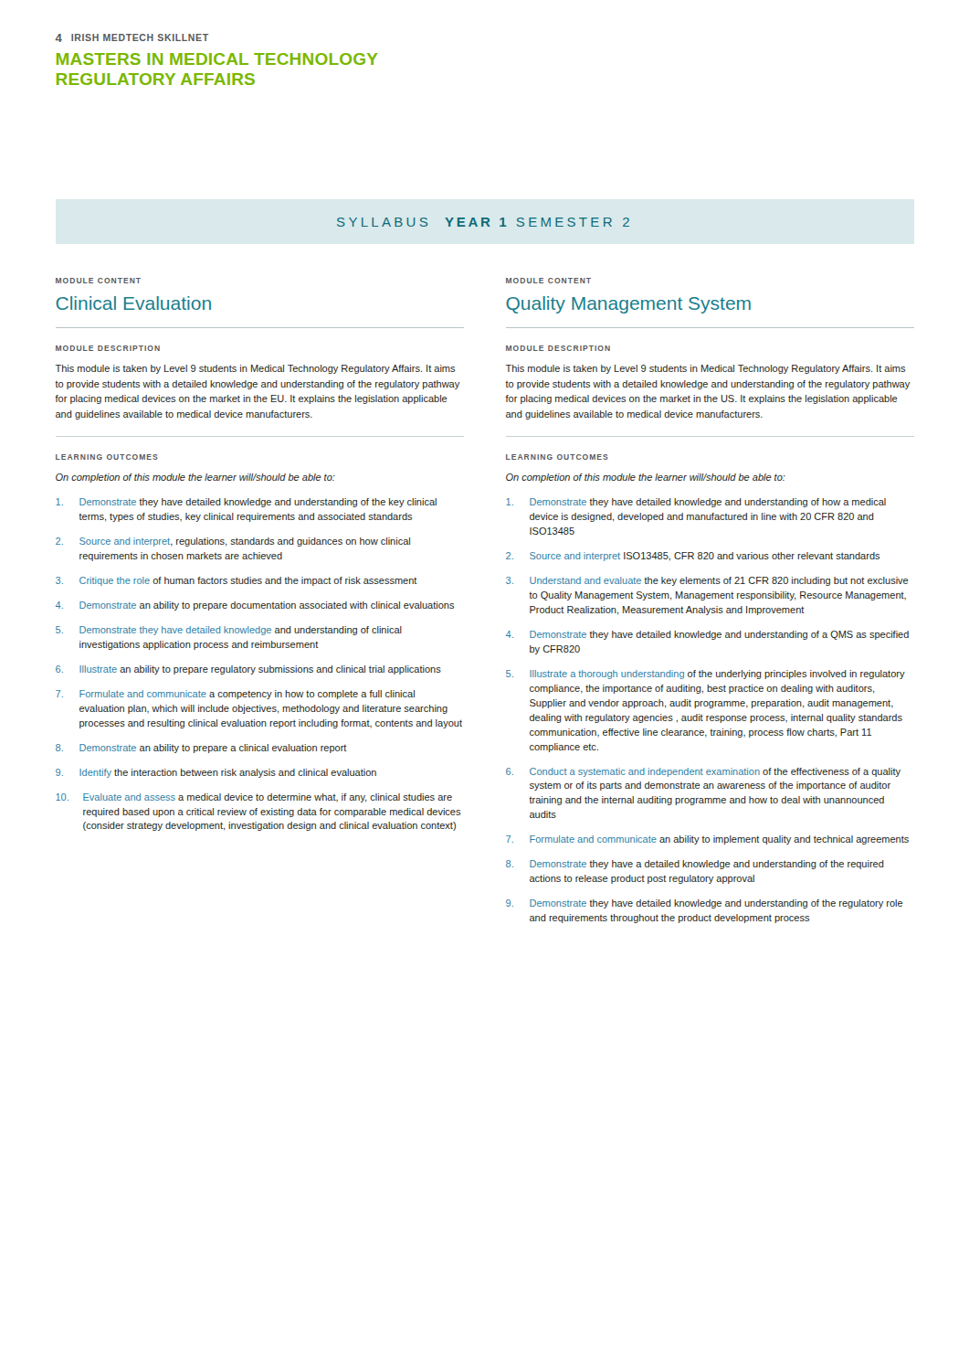4 Irish Medtech Skillnet
Masters in Medical Technology
Regulatory Affairs
SYLLABUS YEAR 1 SEMESTER 2
Module content
Clinical Evaluation
Module description
This module is taken by Level 9 students in Medical Technology Regulatory Affairs. It aims to provide students with a detailed knowledge and understanding of the regulatory pathway for placing medical devices on the market in the EU. It explains the legislation applicable and guidelines available to medical device manufacturers.
Learning outcomes
On completion of this module the learner will/should be able to:
Demonstrate they have detailed knowledge and understanding of the key clinical terms, types of studies, key clinical requirements and associated standards
Source and interpret, regulations, standards and guidances on how clinical requirements in chosen markets are achieved
Critique the role of human factors studies and the impact of risk assessment
Demonstrate an ability to prepare documentation associated with clinical evaluations
Demonstrate they have detailed knowledge and understanding of clinical investigations application process and reimbursement
Illustrate an ability to prepare regulatory submissions and clinical trial applications
Formulate and communicate a competency in how to complete a full clinical evaluation plan, which will include objectives, methodology and literature searching processes and resulting clinical evaluation report including format, contents and layout
Demonstrate an ability to prepare a clinical evaluation report
Identify the interaction between risk analysis and clinical evaluation
Evaluate and assess a medical device to determine what, if any, clinical studies are required based upon a critical review of existing data for comparable medical devices (consider strategy development, investigation design and clinical evaluation context)
Module content
Quality Management System
Module description
This module is taken by Level 9 students in Medical Technology Regulatory Affairs. It aims to provide students with a detailed knowledge and understanding of the regulatory pathway for placing medical devices on the market in the US. It explains the legislation applicable and guidelines available to medical device manufacturers.
Learning outcomes
On completion of this module the learner will/should be able to:
Demonstrate they have detailed knowledge and understanding of how a medical device is designed, developed and manufactured in line with 20 CFR 820 and ISO13485
Source and interpret ISO13485, CFR 820 and various other relevant standards
Understand and evaluate the key elements of 21 CFR 820 including but not exclusive to Quality Management System, Management responsibility, Resource Management, Product Realization, Measurement Analysis and Improvement
Demonstrate they have detailed knowledge and understanding of a QMS as specified by CFR820
Illustrate a thorough understanding of the underlying principles involved in regulatory compliance, the importance of auditing, best practice on dealing with auditors, Supplier and vendor approach, audit programme, preparation, audit management, dealing with regulatory agencies , audit response process, internal quality standards communication, effective line clearance, training, process flow charts, Part 11 compliance etc.
Conduct a systematic and independent examination of the effectiveness of a quality system or of its parts and demonstrate an awareness of the importance of auditor training and the internal auditing programme and how to deal with unannounced audits
Formulate and communicate an ability to implement quality and technical agreements
Demonstrate they have a detailed knowledge and understanding of the required actions to release product post regulatory approval
Demonstrate they have detailed knowledge and understanding of the regulatory role and requirements throughout the product development process